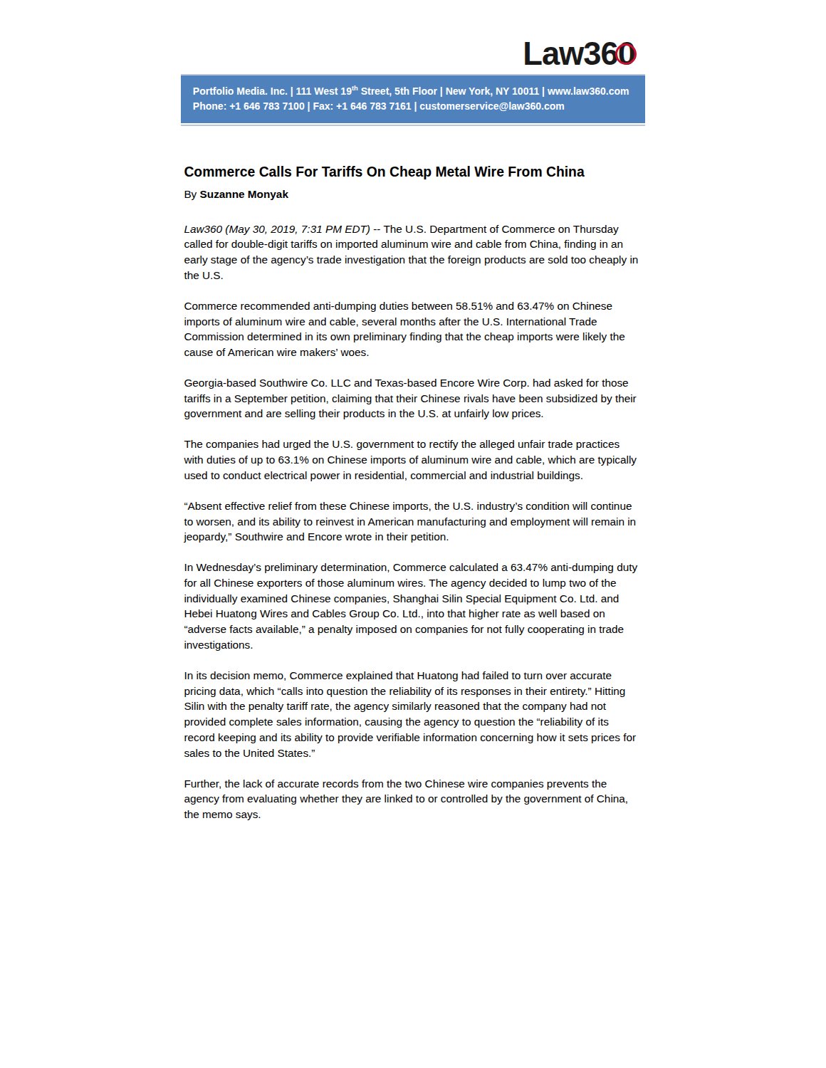Law360
Portfolio Media. Inc. | 111 West 19th Street, 5th Floor | New York, NY 10011 | www.law360.com
Phone: +1 646 783 7100 | Fax: +1 646 783 7161 | customerservice@law360.com
Commerce Calls For Tariffs On Cheap Metal Wire From China
By Suzanne Monyak
Law360 (May 30, 2019, 7:31 PM EDT) -- The U.S. Department of Commerce on Thursday called for double-digit tariffs on imported aluminum wire and cable from China, finding in an early stage of the agency’s trade investigation that the foreign products are sold too cheaply in the U.S.
Commerce recommended anti-dumping duties between 58.51% and 63.47% on Chinese imports of aluminum wire and cable, several months after the U.S. International Trade Commission determined in its own preliminary finding that the cheap imports were likely the cause of American wire makers’ woes.
Georgia-based Southwire Co. LLC and Texas-based Encore Wire Corp. had asked for those tariffs in a September petition, claiming that their Chinese rivals have been subsidized by their government and are selling their products in the U.S. at unfairly low prices.
The companies had urged the U.S. government to rectify the alleged unfair trade practices with duties of up to 63.1% on Chinese imports of aluminum wire and cable, which are typically used to conduct electrical power in residential, commercial and industrial buildings.
“Absent effective relief from these Chinese imports, the U.S. industry’s condition will continue to worsen, and its ability to reinvest in American manufacturing and employment will remain in jeopardy,” Southwire and Encore wrote in their petition.
In Wednesday’s preliminary determination, Commerce calculated a 63.47% anti-dumping duty for all Chinese exporters of those aluminum wires. The agency decided to lump two of the individually examined Chinese companies, Shanghai Silin Special Equipment Co. Ltd. and Hebei Huatong Wires and Cables Group Co. Ltd., into that higher rate as well based on “adverse facts available,” a penalty imposed on companies for not fully cooperating in trade investigations.
In its decision memo, Commerce explained that Huatong had failed to turn over accurate pricing data, which “calls into question the reliability of its responses in their entirety.” Hitting Silin with the penalty tariff rate, the agency similarly reasoned that the company had not provided complete sales information, causing the agency to question the “reliability of its record keeping and its ability to provide verifiable information concerning how it sets prices for sales to the United States.”
Further, the lack of accurate records from the two Chinese wire companies prevents the agency from evaluating whether they are linked to or controlled by the government of China, the memo says.